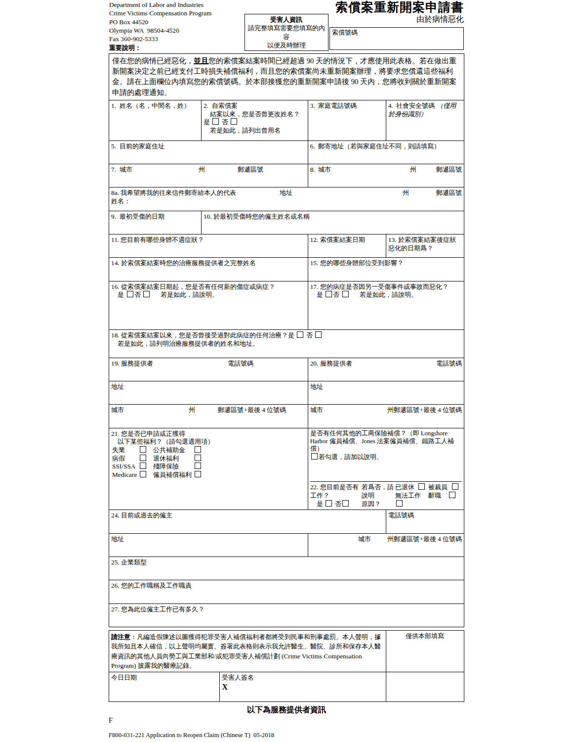| Department of Labor and Industries Crime Victims Compensation Program PO Box 44520 Olympia WA 98504-4520 Fax 360-902-5333 重要說明： | 受害人資訊 請完整填寫需要您填寫的內容 以便及時辦理 | 索償案重新開案申請書 由於病情惡化 索償號碼 |
僅在您的病情已經惡化，並且您的索償案結案時間已經超過 90 天的情況下，才應使用此表格。若在做出重新開案決定之前已經支付工時損失補償福利，而且您的索償案尚未重新開案辦理，將要求您償還這些福利金。請在上面欄位內填寫您的索償號碼。於本部接獲您的重新開案申請後 90 天內，您將收到關於重新開案申請的處理通知。
| 1. 姓名（名，中間名，姓） | 2. 自索償案 結案以來，您是否曾更改姓名？是 否 若是如此，請列出曾用名 | 3. 家庭電話號碼 | 4. 社會安全號碼 （僅用於身份識別） |
| 5. 目前的家庭住址 | 6. 郵寄地址（若與家庭住址不同，則請填寫） |
| / 7. 城市 / 州 / 郵遞區號 / | / 8. 城市 / 州 / 郵遞區號 / |
| / 8a. 我希望將我的往來信件郵寄給本人的代表 姓名： / 地址 / 州 / 郵遞區號 / |
| 9. 最初受傷的日期 | 10. 於最初受傷時您的僱主姓名或名稱 |
| 11. 您目前有哪些身體不適症狀？ | 12. 索償案結案日期 | 13. 於索償案結案後症狀惡化的日期爲？ |
| 14. 於索償案結案時您的治療服務提供者之完整姓名 | 15. 您的哪些身體部位受到影響？ |
| 16. 從索償案結案日期起，您是否有任何新的傷症或病症？ 是 否 若是如此，請說明。 | 17. 您的病症是否因另一受傷事件或事故而惡化？ 是 否 若是如此，請說明。 |
| 18. 從索償案結案以來，您是否曾接受過對此病症的任何治療？是 否 若是如此，請列明治療服務提供者的姓名和地址。 |
| / 19. 服務提供者 / 電話號碼 / | / 20. 服務提供者 / 電話號碼 / |
| 地址 | 地址 |
| / 城市 / 州 / 郵遞區號+最後 4 位號碼 / | / 城市 / 州 / 郵遞區號+最後 4 位號碼 / |
| 21. 您是否已申請或正獲得 以下某些福利？（請勾選適用項） / 失業 / / 公共補助金 / / / 病假 / / 退休福利 / / / SSI/SSA / / 殘障保險 / / / Medicare / / 僱員補償福利 / / | 是否有任何其他的工商保險補償？（即 Longshore Harbor 僱員補償、Jones 法案僱員補償、鐵路工人補償） 若勾選，請加以說明。 / 22. 您目前是否有工作？ 是 否 / 若爲否，請說明 原因？ / 已退休 無法工作 / 被裁員 辭職 / |
| 24. 目前或過去的僱主 | 電話號碼 |
| 地址 | / 城市 / 州 / 郵遞區號+最後 4 位號碼 / |
| 25. 企業類型 |
| 26. 您的工作職稱及工作職責 |
| 27. 您為此位僱主工作已有多久？ |
| 請注意 ：凡編造假陳述以圖獲得犯罪受害人補償福利者都將受到民事和刑事處罰。本人聲明，據我所知且本人確信，以上聲明均屬實。簽署此表格則表示我允許醫生、醫院、診所和保存本人醫療資訊的其他人員向勞工與工業部和/或犯罪受害人補償計劃 (Crime Victims Compensation Program) 披露我的醫療記錄。 | 僅供本部填寫 |
| / 今日日期 / 受害人簽名 X / | |
以下為服務提供者資訊
F
F800-031-221 Application to Reopen Claim (Chinese T) 05-2018